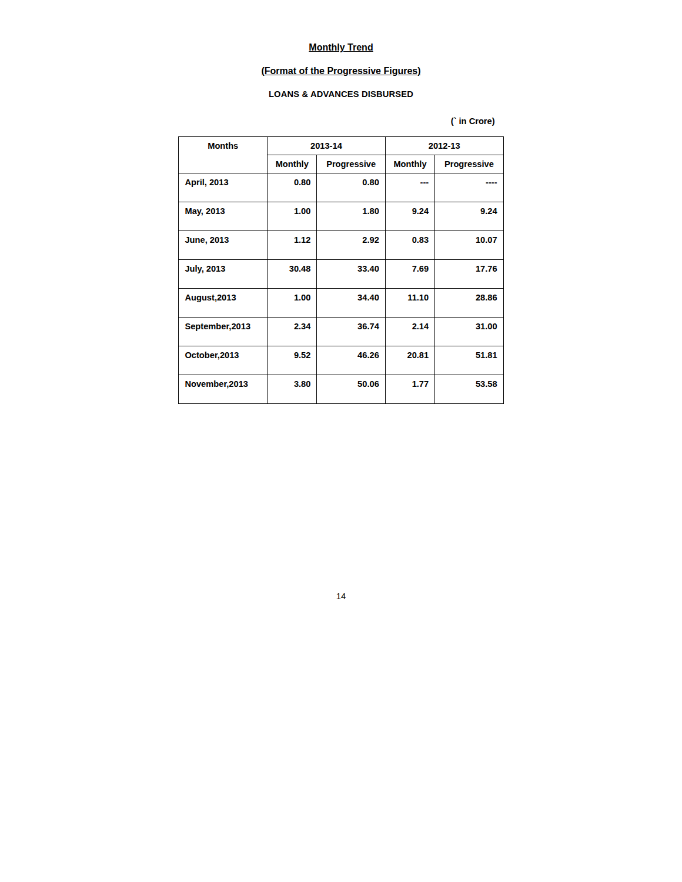Monthly Trend
(Format of the Progressive Figures)
LOANS & ADVANCES DISBURSED
(` in Crore)
| Months | 2013-14 | 2012-13 |
| --- | --- | --- |
| Monthly | Progressive | Monthly | Progressive |
| April, 2013 | 0.80 | 0.80 | --- | ---- |
| May, 2013 | 1.00 | 1.80 | 9.24 | 9.24 |
| June, 2013 | 1.12 | 2.92 | 0.83 | 10.07 |
| July, 2013 | 30.48 | 33.40 | 7.69 | 17.76 |
| August,2013 | 1.00 | 34.40 | 11.10 | 28.86 |
| September,2013 | 2.34 | 36.74 | 2.14 | 31.00 |
| October,2013 | 9.52 | 46.26 | 20.81 | 51.81 |
| November,2013 | 3.80 | 50.06 | 1.77 | 53.58 |
14